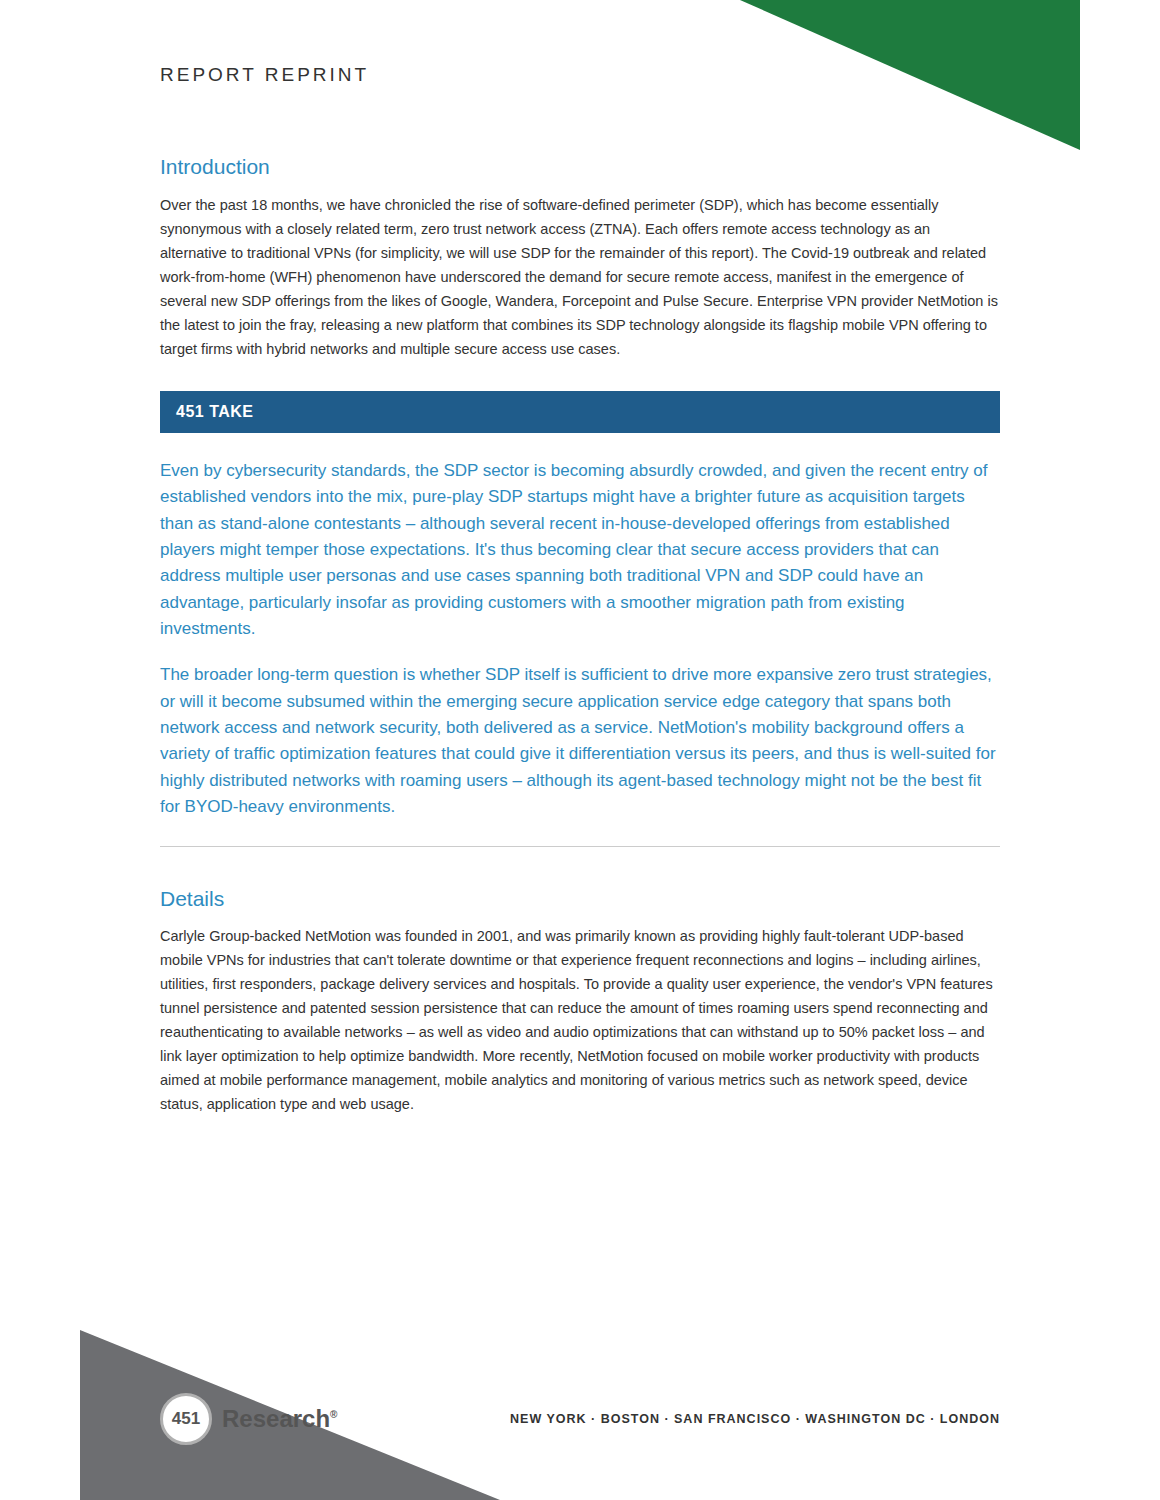Report Reprint
Introduction
Over the past 18 months, we have chronicled the rise of software-defined perimeter (SDP), which has become essentially synonymous with a closely related term, zero trust network access (ZTNA). Each offers remote access technology as an alternative to traditional VPNs (for simplicity, we will use SDP for the remainder of this report). The Covid-19 outbreak and related work-from-home (WFH) phenomenon have underscored the demand for secure remote access, manifest in the emergence of several new SDP offerings from the likes of Google, Wandera, Forcepoint and Pulse Secure. Enterprise VPN provider NetMotion is the latest to join the fray, releasing a new platform that combines its SDP technology alongside its flagship mobile VPN offering to target firms with hybrid networks and multiple secure access use cases.
451 TAKE
Even by cybersecurity standards, the SDP sector is becoming absurdly crowded, and given the recent entry of established vendors into the mix, pure-play SDP startups might have a brighter future as acquisition targets than as stand-alone contestants – although several recent in-house-developed offerings from established players might temper those expectations. It's thus becoming clear that secure access providers that can address multiple user personas and use cases spanning both traditional VPN and SDP could have an advantage, particularly insofar as providing customers with a smoother migration path from existing investments.
The broader long-term question is whether SDP itself is sufficient to drive more expansive zero trust strategies, or will it become subsumed within the emerging secure application service edge category that spans both network access and network security, both delivered as a service. NetMotion's mobility background offers a variety of traffic optimization features that could give it differentiation versus its peers, and thus is well-suited for highly distributed networks with roaming users – although its agent-based technology might not be the best fit for BYOD-heavy environments.
Details
Carlyle Group-backed NetMotion was founded in 2001, and was primarily known as providing highly fault-tolerant UDP-based mobile VPNs for industries that can't tolerate downtime or that experience frequent reconnections and logins – including airlines, utilities, first responders, package delivery services and hospitals. To provide a quality user experience, the vendor's VPN features tunnel persistence and patented session persistence that can reduce the amount of times roaming users spend reconnecting and reauthenticating to available networks – as well as video and audio optimizations that can withstand up to 50% packet loss – and link layer optimization to help optimize bandwidth. More recently, NetMotion focused on mobile worker productivity with products aimed at mobile performance management, mobile analytics and monitoring of various metrics such as network speed, device status, application type and web usage.
451
Research®
New York · Boston · San Francisco · Washington DC · London